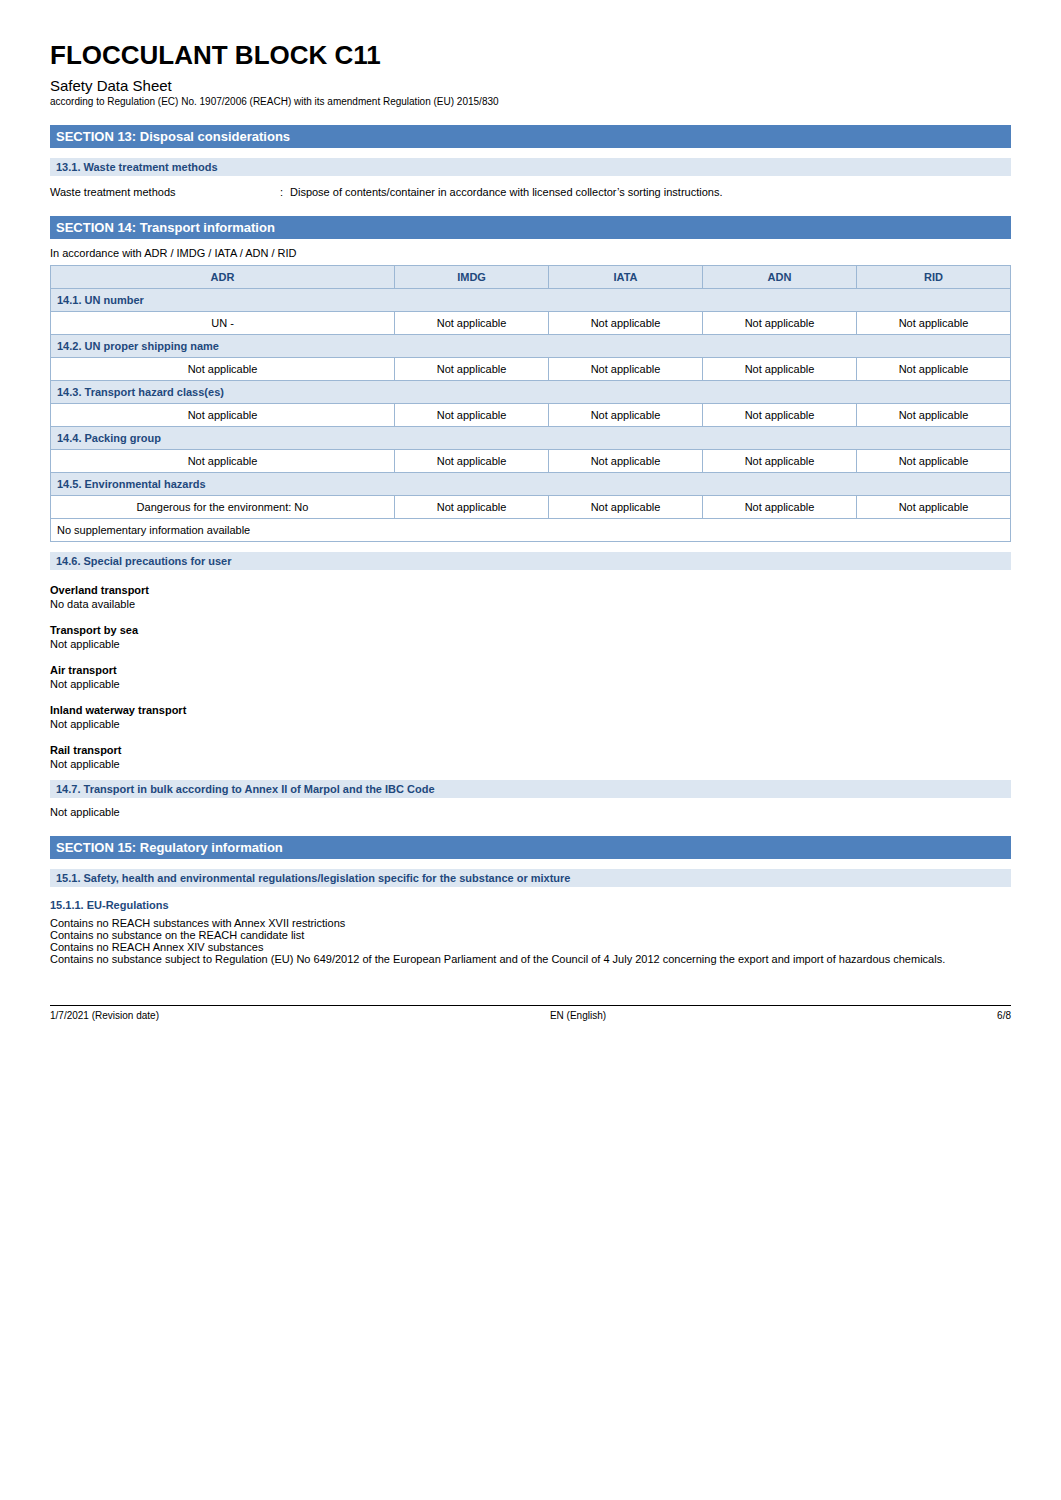FLOCCULANT BLOCK C11
Safety Data Sheet
according to Regulation (EC) No. 1907/2006 (REACH) with its amendment Regulation (EU) 2015/830
SECTION 13: Disposal considerations
13.1. Waste treatment methods
Waste treatment methods: Dispose of contents/container in accordance with licensed collector’s sorting instructions.
SECTION 14: Transport information
In accordance with ADR / IMDG / IATA / ADN / RID
| ADR | IMDG | IATA | ADN | RID |
| --- | --- | --- | --- | --- |
| 14.1. UN number |
| UN - | Not applicable | Not applicable | Not applicable | Not applicable |
| 14.2. UN proper shipping name |
| Not applicable | Not applicable | Not applicable | Not applicable | Not applicable |
| 14.3. Transport hazard class(es) |
| Not applicable | Not applicable | Not applicable | Not applicable | Not applicable |
| 14.4. Packing group |
| Not applicable | Not applicable | Not applicable | Not applicable | Not applicable |
| 14.5. Environmental hazards |
| Dangerous for the environment: No | Not applicable | Not applicable | Not applicable | Not applicable |
| No supplementary information available |
14.6. Special precautions for user
Overland transport
No data available
Transport by sea
Not applicable
Air transport
Not applicable
Inland waterway transport
Not applicable
Rail transport
Not applicable
14.7. Transport in bulk according to Annex II of Marpol and the IBC Code
Not applicable
SECTION 15: Regulatory information
15.1. Safety, health and environmental regulations/legislation specific for the substance or mixture
15.1.1. EU-Regulations
Contains no REACH substances with Annex XVII restrictions
Contains no substance on the REACH candidate list
Contains no REACH Annex XIV substances
Contains no substance subject to Regulation (EU) No 649/2012 of the European Parliament and of the Council of 4 July 2012 concerning the export and import of hazardous chemicals.
1/7/2021 (Revision date) EN (English) 6/8